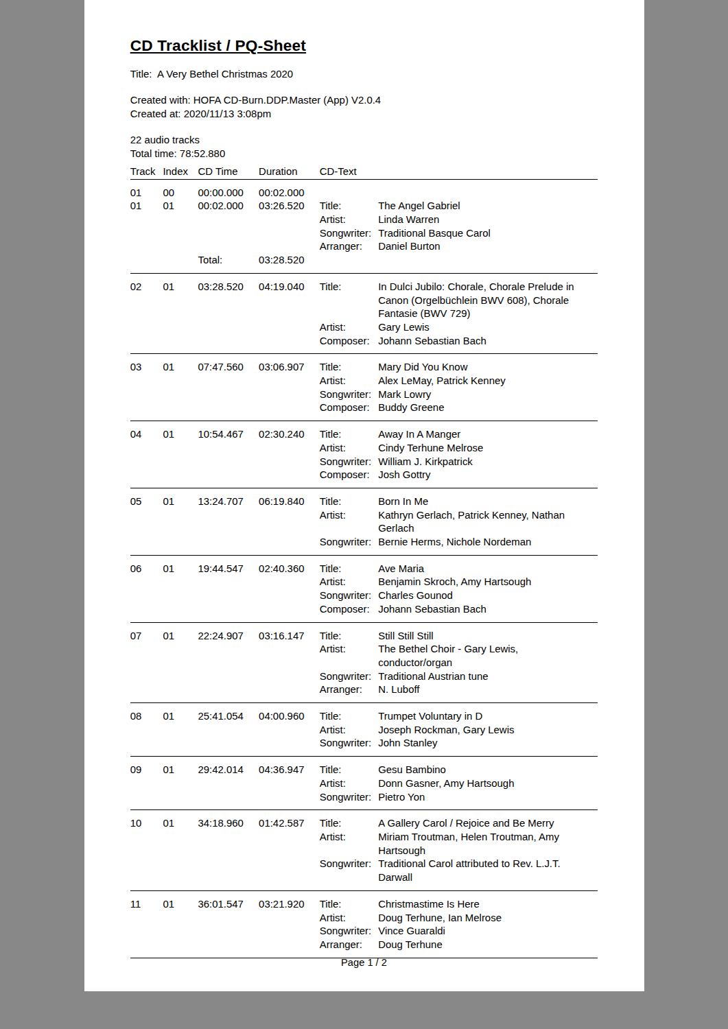CD Tracklist / PQ-Sheet
Title: A Very Bethel Christmas 2020
Created with: HOFA CD-Burn.DDP.Master (App) V2.0.4
Created at: 2020/11/13 3:08pm
22 audio tracks
Total time: 78:52.880
| Track | Index | CD Time | Duration | CD-Text |
| --- | --- | --- | --- | --- |
| 01 | 00 | 00:00.000 | 00:02.000 | | |
| 01 | 01 | 00:02.000 | 03:26.520 | Title: | The Angel Gabriel |
| | | | | Artist: | Linda Warren |
| | | | | Songwriter: | Traditional Basque Carol |
| | | | | Arranger: | Daniel Burton |
| | | Total: | 03:28.520 | | |
| 02 | 01 | 03:28.520 | 04:19.040 | Title: | In Dulci Jubilo: Chorale, Chorale Prelude in Canon (Orgelbüchlein BWV 608), Chorale Fantasie (BWV 729) |
| | | | | Artist: | Gary Lewis |
| | | | | Composer: | Johann Sebastian Bach |
| 03 | 01 | 07:47.560 | 03:06.907 | Title: | Mary Did You Know |
| | | | | Artist: | Alex LeMay, Patrick Kenney |
| | | | | Songwriter: | Mark Lowry |
| | | | | Composer: | Buddy Greene |
| 04 | 01 | 10:54.467 | 02:30.240 | Title: | Away In A Manger |
| | | | | Artist: | Cindy Terhune Melrose |
| | | | | Songwriter: | William J. Kirkpatrick |
| | | | | Composer: | Josh Gottry |
| 05 | 01 | 13:24.707 | 06:19.840 | Title: | Born In Me |
| | | | | Artist: | Kathryn Gerlach, Patrick Kenney, Nathan Gerlach |
| | | | | Songwriter: | Bernie Herms, Nichole Nordeman |
| 06 | 01 | 19:44.547 | 02:40.360 | Title: | Ave Maria |
| | | | | Artist: | Benjamin Skroch, Amy Hartsough |
| | | | | Songwriter: | Charles Gounod |
| | | | | Composer: | Johann Sebastian Bach |
| 07 | 01 | 22:24.907 | 03:16.147 | Title: | Still Still Still |
| | | | | Artist: | The Bethel Choir - Gary Lewis, conductor/organ |
| | | | | Songwriter: | Traditional Austrian tune |
| | | | | Arranger: | N. Luboff |
| 08 | 01 | 25:41.054 | 04:00.960 | Title: | Trumpet Voluntary in D |
| | | | | Artist: | Joseph Rockman, Gary Lewis |
| | | | | Songwriter: | John Stanley |
| 09 | 01 | 29:42.014 | 04:36.947 | Title: | Gesu Bambino |
| | | | | Artist: | Donn Gasner, Amy Hartsough |
| | | | | Songwriter: | Pietro Yon |
| 10 | 01 | 34:18.960 | 01:42.587 | Title: | A Gallery Carol / Rejoice and Be Merry |
| | | | | Artist: | Miriam Troutman, Helen Troutman, Amy Hartsough |
| | | | | Songwriter: | Traditional Carol attributed to Rev. L.J.T. Darwall |
| 11 | 01 | 36:01.547 | 03:21.920 | Title: | Christmastime Is Here |
| | | | | Artist: | Doug Terhune, Ian Melrose |
| | | | | Songwriter: | Vince Guaraldi |
| | | | | Arranger: | Doug Terhune |
Page 1 / 2